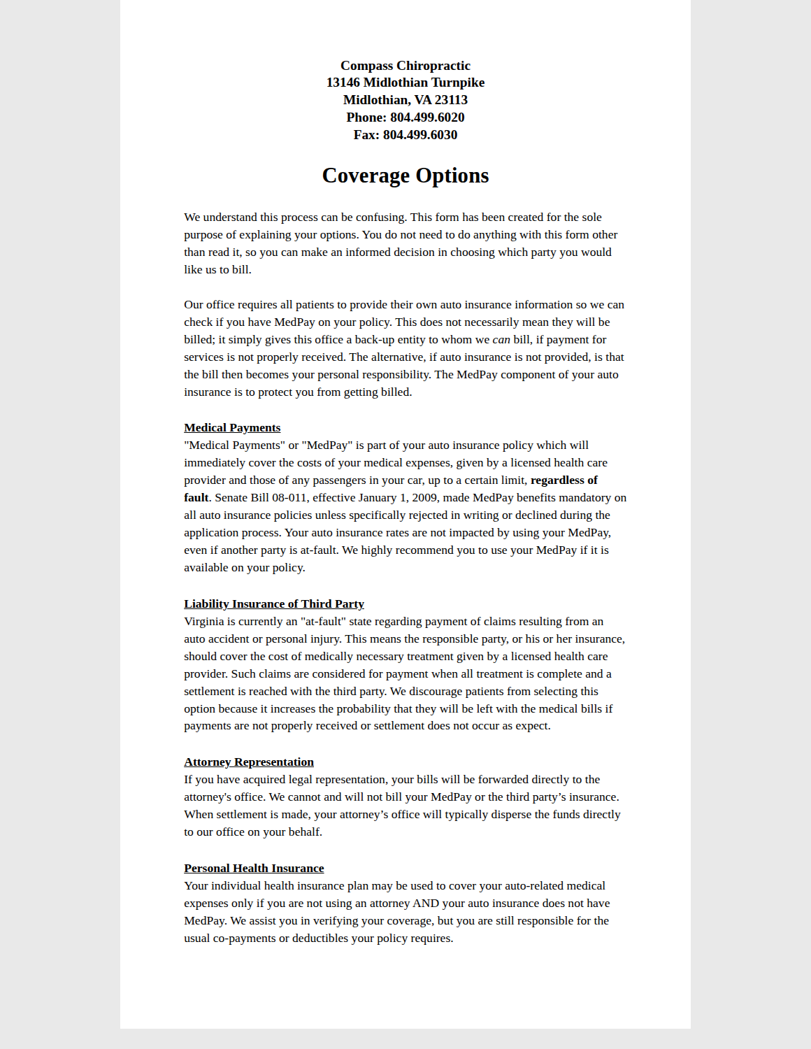Compass Chiropractic
13146 Midlothian Turnpike
Midlothian, VA 23113
Phone: 804.499.6020
Fax: 804.499.6030
Coverage Options
We understand this process can be confusing. This form has been created for the sole purpose of explaining your options. You do not need to do anything with this form other than read it, so you can make an informed decision in choosing which party you would like us to bill.
Our office requires all patients to provide their own auto insurance information so we can check if you have MedPay on your policy. This does not necessarily mean they will be billed; it simply gives this office a back-up entity to whom we can bill, if payment for services is not properly received. The alternative, if auto insurance is not provided, is that the bill then becomes your personal responsibility. The MedPay component of your auto insurance is to protect you from getting billed.
Medical Payments
"Medical Payments" or "MedPay" is part of your auto insurance policy which will immediately cover the costs of your medical expenses, given by a licensed health care provider and those of any passengers in your car, up to a certain limit, regardless of fault. Senate Bill 08-011, effective January 1, 2009, made MedPay benefits mandatory on all auto insurance policies unless specifically rejected in writing or declined during the application process. Your auto insurance rates are not impacted by using your MedPay, even if another party is at-fault. We highly recommend you to use your MedPay if it is available on your policy.
Liability Insurance of Third Party
Virginia is currently an "at-fault" state regarding payment of claims resulting from an auto accident or personal injury. This means the responsible party, or his or her insurance, should cover the cost of medically necessary treatment given by a licensed health care provider. Such claims are considered for payment when all treatment is complete and a settlement is reached with the third party. We discourage patients from selecting this option because it increases the probability that they will be left with the medical bills if payments are not properly received or settlement does not occur as expect.
Attorney Representation
If you have acquired legal representation, your bills will be forwarded directly to the attorney's office. We cannot and will not bill your MedPay or the third party’s insurance. When settlement is made, your attorney’s office will typically disperse the funds directly to our office on your behalf.
Personal Health Insurance
Your individual health insurance plan may be used to cover your auto-related medical expenses only if you are not using an attorney AND your auto insurance does not have MedPay. We assist you in verifying your coverage, but you are still responsible for the usual co-payments or deductibles your policy requires.